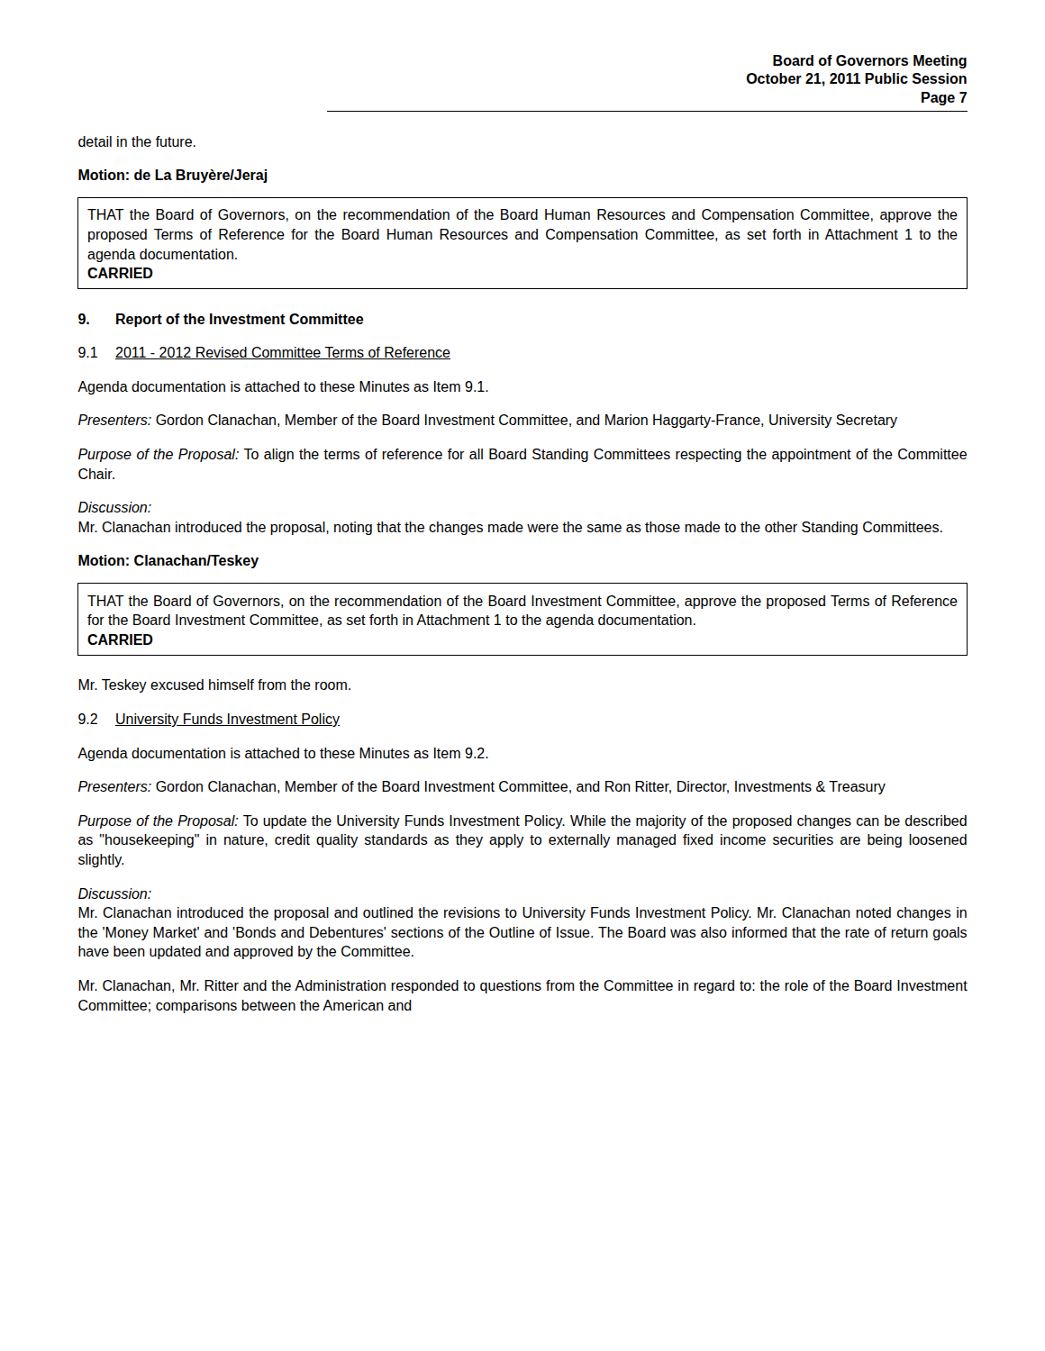Board of Governors Meeting
October 21, 2011 Public Session
Page 7
detail in the future.
Motion: de La Bruyère/Jeraj
THAT the Board of Governors, on the recommendation of the Board Human Resources and Compensation Committee, approve the proposed Terms of Reference for the Board Human Resources and Compensation Committee, as set forth in Attachment 1 to the agenda documentation.
CARRIED
9. Report of the Investment Committee
9.12011 - 2012 Revised Committee Terms of Reference
Agenda documentation is attached to these Minutes as Item 9.1.
Presenters: Gordon Clanachan, Member of the Board Investment Committee, and Marion Haggarty-France, University Secretary
Purpose of the Proposal: To align the terms of reference for all Board Standing Committees respecting the appointment of the Committee Chair.
Discussion:
Mr. Clanachan introduced the proposal, noting that the changes made were the same as those made to the other Standing Committees.
Motion: Clanachan/Teskey
THAT the Board of Governors, on the recommendation of the Board Investment Committee, approve the proposed Terms of Reference for the Board Investment Committee, as set forth in Attachment 1 to the agenda documentation.
CARRIED
Mr. Teskey excused himself from the room.
9.2 University Funds Investment Policy
Agenda documentation is attached to these Minutes as Item 9.2.
Presenters: Gordon Clanachan, Member of the Board Investment Committee, and Ron Ritter, Director, Investments & Treasury
Purpose of the Proposal: To update the University Funds Investment Policy. While the majority of the proposed changes can be described as "housekeeping" in nature, credit quality standards as they apply to externally managed fixed income securities are being loosened slightly.
Discussion:
Mr. Clanachan introduced the proposal and outlined the revisions to University Funds Investment Policy. Mr. Clanachan noted changes in the 'Money Market' and 'Bonds and Debentures' sections of the Outline of Issue. The Board was also informed that the rate of return goals have been updated and approved by the Committee.
Mr. Clanachan, Mr. Ritter and the Administration responded to questions from the Committee in regard to: the role of the Board Investment Committee; comparisons between the American and